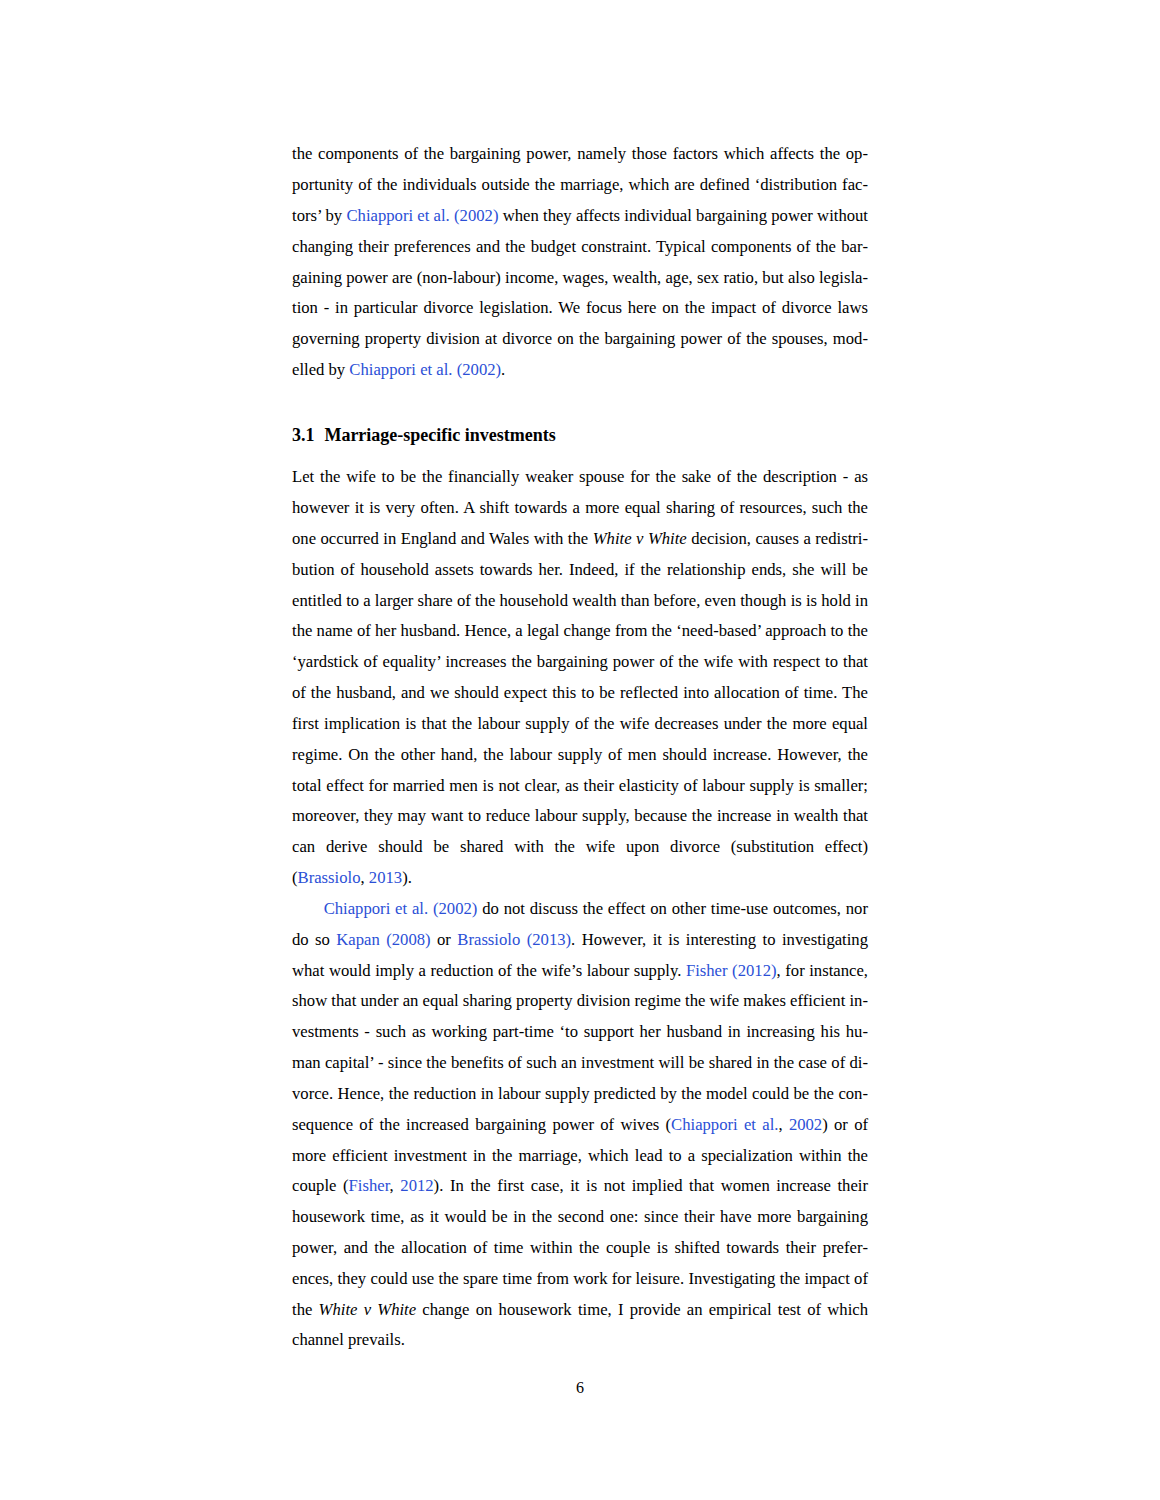the components of the bargaining power, namely those factors which affects the opportunity of the individuals outside the marriage, which are defined ‘distribution factors’ by Chiappori et al. (2002) when they affects individual bargaining power without changing their preferences and the budget constraint. Typical components of the bargaining power are (non-labour) income, wages, wealth, age, sex ratio, but also legislation - in particular divorce legislation. We focus here on the impact of divorce laws governing property division at divorce on the bargaining power of the spouses, modelled by Chiappori et al. (2002).
3.1 Marriage-specific investments
Let the wife to be the financially weaker spouse for the sake of the description - as however it is very often. A shift towards a more equal sharing of resources, such the one occurred in England and Wales with the White v White decision, causes a redistribution of household assets towards her. Indeed, if the relationship ends, she will be entitled to a larger share of the household wealth than before, even though is is hold in the name of her husband. Hence, a legal change from the ‘need-based’ approach to the ‘yardstick of equality’ increases the bargaining power of the wife with respect to that of the husband, and we should expect this to be reflected into allocation of time. The first implication is that the labour supply of the wife decreases under the more equal regime. On the other hand, the labour supply of men should increase. However, the total effect for married men is not clear, as their elasticity of labour supply is smaller; moreover, they may want to reduce labour supply, because the increase in wealth that can derive should be shared with the wife upon divorce (substitution effect) (Brassiolo, 2013).
Chiappori et al. (2002) do not discuss the effect on other time-use outcomes, nor do so Kapan (2008) or Brassiolo (2013). However, it is interesting to investigating what would imply a reduction of the wife’s labour supply. Fisher (2012), for instance, show that under an equal sharing property division regime the wife makes efficient investments - such as working part-time ‘to support her husband in increasing his human capital’ - since the benefits of such an investment will be shared in the case of divorce. Hence, the reduction in labour supply predicted by the model could be the consequence of the increased bargaining power of wives (Chiappori et al., 2002) or of more efficient investment in the marriage, which lead to a specialization within the couple (Fisher, 2012). In the first case, it is not implied that women increase their housework time, as it would be in the second one: since their have more bargaining power, and the allocation of time within the couple is shifted towards their preferences, they could use the spare time from work for leisure. Investigating the impact of the White v White change on housework time, I provide an empirical test of which channel prevails.
6